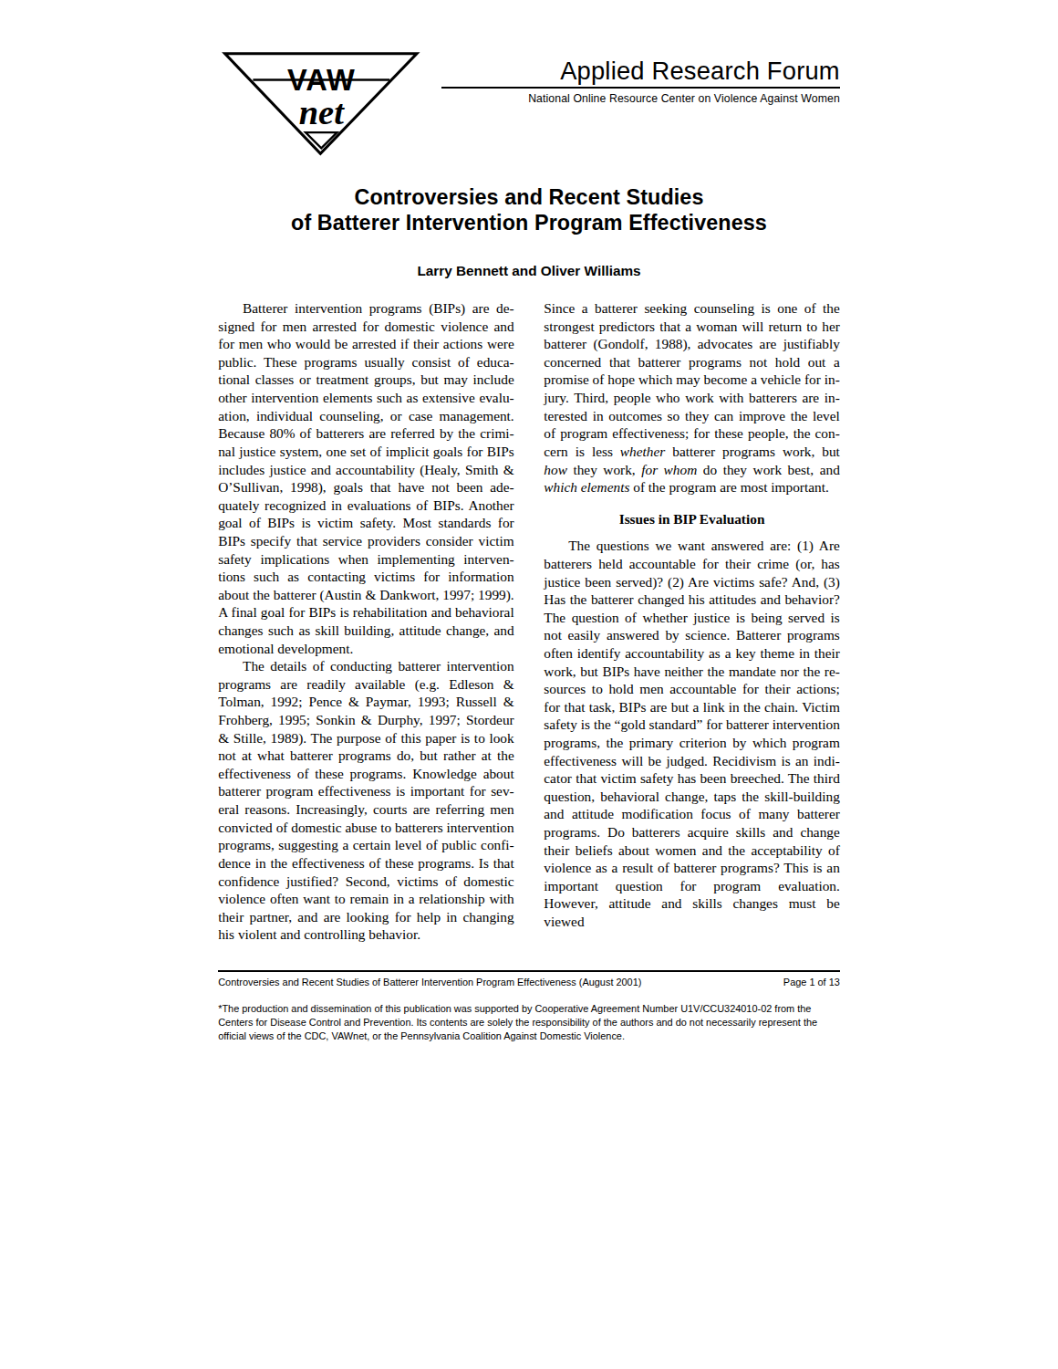VAW net
Applied Research Forum
National Online Resource Center on Violence Against Women
Controversies and Recent Studies
of Batterer Intervention Program Effectiveness
Larry Bennett and Oliver Williams
Batterer intervention programs (BIPs) are designed for men arrested for domestic violence and for men who would be arrested if their actions were public. These programs usually consist of educational classes or treatment groups, but may include other intervention elements such as extensive evaluation, individual counseling, or case management. Because 80% of batterers are referred by the criminal justice system, one set of implicit goals for BIPs includes justice and accountability (Healy, Smith & O’Sullivan, 1998), goals that have not been adequately recognized in evaluations of BIPs. Another goal of BIPs is victim safety. Most standards for BIPs specify that service providers consider victim safety implications when implementing interventions such as contacting victims for information about the batterer (Austin & Dankwort, 1997; 1999). A final goal for BIPs is rehabilitation and behavioral changes such as skill building, attitude change, and emotional development.
The details of conducting batterer intervention programs are readily available (e.g. Edleson & Tolman, 1992; Pence & Paymar, 1993; Russell & Frohberg, 1995; Sonkin & Durphy, 1997; Stordeur & Stille, 1989). The purpose of this paper is to look not at what batterer programs do, but rather at the effectiveness of these programs. Knowledge about batterer program effectiveness is important for several reasons. Increasingly, courts are referring men convicted of domestic abuse to batterers intervention programs, suggesting a certain level of public confidence in the effectiveness of these programs. Is that confidence justified? Second, victims of domestic violence often want to remain in a relationship with their partner, and are looking for help in changing his violent and controlling behavior.
Since a batterer seeking counseling is one of the strongest predictors that a woman will return to her batterer (Gondolf, 1988), advocates are justifiably concerned that batterer programs not hold out a promise of hope which may become a vehicle for injury. Third, people who work with batterers are interested in outcomes so they can improve the level of program effectiveness; for these people, the concern is less whether batterer programs work, but how they work, for whom do they work best, and which elements of the program are most important.
Issues in BIP Evaluation
The questions we want answered are: (1) Are batterers held accountable for their crime (or, has justice been served)? (2) Are victims safe? And, (3) Has the batterer changed his attitudes and behavior? The question of whether justice is being served is not easily answered by science. Batterer programs often identify accountability as a key theme in their work, but BIPs have neither the mandate nor the resources to hold men accountable for their actions; for that task, BIPs are but a link in the chain. Victim safety is the “gold standard” for batterer intervention programs, the primary criterion by which program effectiveness will be judged. Recidivism is an indicator that victim safety has been breeched. The third question, behavioral change, taps the skill-building and attitude modification focus of many batterer programs. Do batterers acquire skills and change their beliefs about women and the acceptability of violence as a result of batterer programs? This is an important question for program evaluation. However, attitude and skills changes must be viewed
Controversies and Recent Studies of Batterer Intervention Program Effectiveness (August 2001) Page 1 of 13
*The production and dissemination of this publication was supported by Cooperative Agreement Number U1V/CCU324010-02 from the Centers for Disease Control and Prevention. Its contents are solely the responsibility of the authors and do not necessarily represent the official views of the CDC, VAWnet, or the Pennsylvania Coalition Against Domestic Violence.